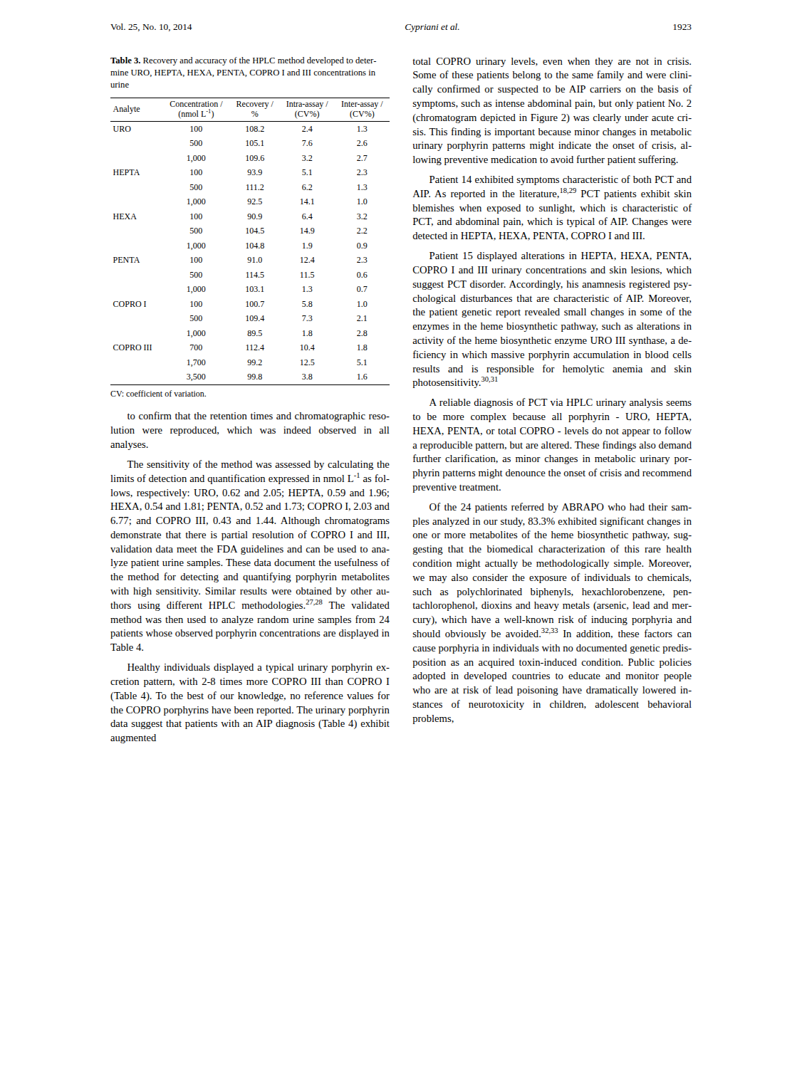Vol. 25, No. 10, 2014 Cypriani et al. 1923
Table 3. Recovery and accuracy of the HPLC method developed to determine URO, HEPTA, HEXA, PENTA, COPRO I and III concentrations in urine
| Analyte | Concentration / (nmol L -1 ) | Recovery / % | Intra-assay / (CV%) | Inter-assay / (CV%) |
| --- | --- | --- | --- | --- |
| URO | 100 | 108.2 | 2.4 | 1.3 |
| | 500 | 105.1 | 7.6 | 2.6 |
| | 1,000 | 109.6 | 3.2 | 2.7 |
| HEPTA | 100 | 93.9 | 5.1 | 2.3 |
| | 500 | 111.2 | 6.2 | 1.3 |
| | 1,000 | 92.5 | 14.1 | 1.0 |
| HEXA | 100 | 90.9 | 6.4 | 3.2 |
| | 500 | 104.5 | 14.9 | 2.2 |
| | 1,000 | 104.8 | 1.9 | 0.9 |
| PENTA | 100 | 91.0 | 12.4 | 2.3 |
| | 500 | 114.5 | 11.5 | 0.6 |
| | 1,000 | 103.1 | 1.3 | 0.7 |
| COPRO I | 100 | 100.7 | 5.8 | 1.0 |
| | 500 | 109.4 | 7.3 | 2.1 |
| | 1,000 | 89.5 | 1.8 | 2.8 |
| COPRO III | 700 | 112.4 | 10.4 | 1.8 |
| | 1,700 | 99.2 | 12.5 | 5.1 |
| | 3,500 | 99.8 | 3.8 | 1.6 |
CV: coefficient of variation.
to confirm that the retention times and chromatographic resolution were reproduced, which was indeed observed in all analyses.
The sensitivity of the method was assessed by calculating the limits of detection and quantification expressed in nmol L-1 as follows, respectively: URO, 0.62 and 2.05; HEPTA, 0.59 and 1.96; HEXA, 0.54 and 1.81; PENTA, 0.52 and 1.73; COPRO I, 2.03 and 6.77; and COPRO III, 0.43 and 1.44. Although chromatograms demonstrate that there is partial resolution of COPRO I and III, validation data meet the FDA guidelines and can be used to analyze patient urine samples. These data document the usefulness of the method for detecting and quantifying porphyrin metabolites with high sensitivity. Similar results were obtained by other authors using different HPLC methodologies.27,28 The validated method was then used to analyze random urine samples from 24 patients whose observed porphyrin concentrations are displayed in Table 4.
Healthy individuals displayed a typical urinary porphyrin excretion pattern, with 2-8 times more COPRO III than COPRO I (Table 4). To the best of our knowledge, no reference values for the COPRO porphyrins have been reported. The urinary porphyrin data suggest that patients with an AIP diagnosis (Table 4) exhibit augmented
total COPRO urinary levels, even when they are not in crisis. Some of these patients belong to the same family and were clinically confirmed or suspected to be AIP carriers on the basis of symptoms, such as intense abdominal pain, but only patient No. 2 (chromatogram depicted in Figure 2) was clearly under acute crisis. This finding is important because minor changes in metabolic urinary porphyrin patterns might indicate the onset of crisis, allowing preventive medication to avoid further patient suffering.
Patient 14 exhibited symptoms characteristic of both PCT and AIP. As reported in the literature,18,29 PCT patients exhibit skin blemishes when exposed to sunlight, which is characteristic of PCT, and abdominal pain, which is typical of AIP. Changes were detected in HEPTA, HEXA, PENTA, COPRO I and III.
Patient 15 displayed alterations in HEPTA, HEXA, PENTA, COPRO I and III urinary concentrations and skin lesions, which suggest PCT disorder. Accordingly, his anamnesis registered psychological disturbances that are characteristic of AIP. Moreover, the patient genetic report revealed small changes in some of the enzymes in the heme biosynthetic pathway, such as alterations in activity of the heme biosynthetic enzyme URO III synthase, a deficiency in which massive porphyrin accumulation in blood cells results and is responsible for hemolytic anemia and skin photosensitivity.30,31
A reliable diagnosis of PCT via HPLC urinary analysis seems to be more complex because all porphyrin - URO, HEPTA, HEXA, PENTA, or total COPRO - levels do not appear to follow a reproducible pattern, but are altered. These findings also demand further clarification, as minor changes in metabolic urinary porphyrin patterns might denounce the onset of crisis and recommend preventive treatment.
Of the 24 patients referred by ABRAPO who had their samples analyzed in our study, 83.3% exhibited significant changes in one or more metabolites of the heme biosynthetic pathway, suggesting that the biomedical characterization of this rare health condition might actually be methodologically simple. Moreover, we may also consider the exposure of individuals to chemicals, such as polychlorinated biphenyls, hexachlorobenzene, pentachlorophenol, dioxins and heavy metals (arsenic, lead and mercury), which have a well-known risk of inducing porphyria and should obviously be avoided.32,33 In addition, these factors can cause porphyria in individuals with no documented genetic predisposition as an acquired toxin-induced condition. Public policies adopted in developed countries to educate and monitor people who are at risk of lead poisoning have dramatically lowered instances of neurotoxicity in children, adolescent behavioral problems,